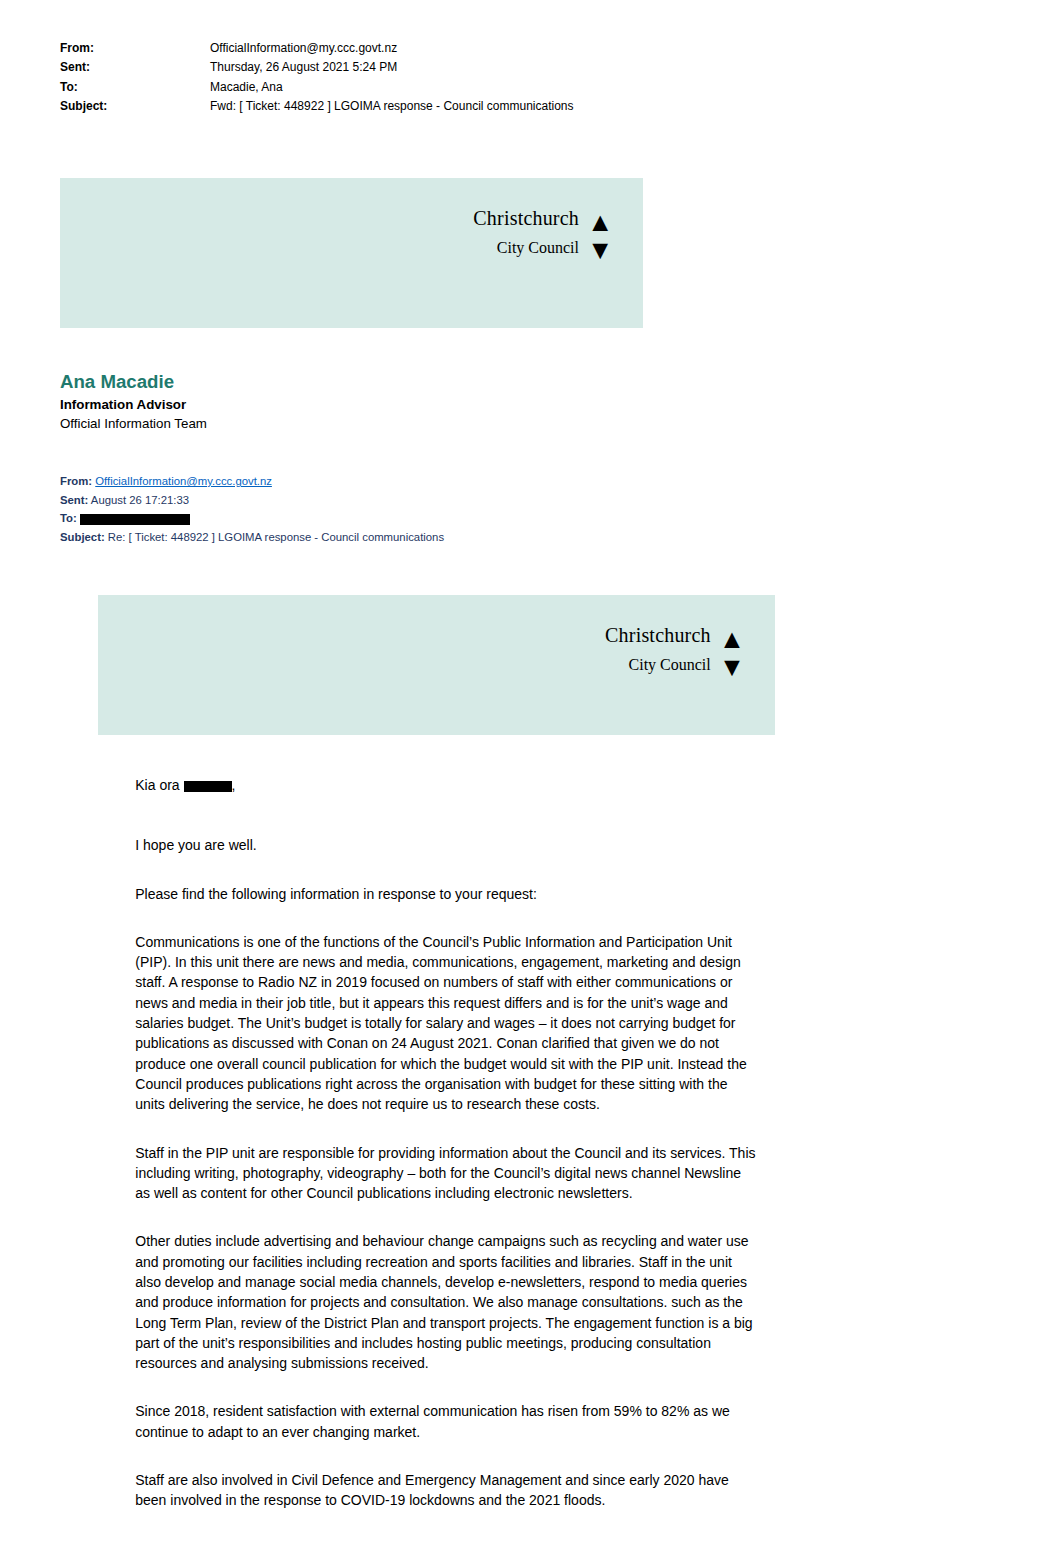| From: | OfficialInformation@my.ccc.govt.nz |
| Sent: | Thursday, 26 August 2021 5:24 PM |
| To: | Macadie, Ana |
| Subject: | Fwd: [ Ticket: 448922 ] LGOIMA response - Council communications |
Christchurch▲
City Council▼
Ana Macadie
Information Advisor
Official Information Team
From: OfficialInformation@my.ccc.govt.nz
Sent: August 26 17:21:33
To:
Subject: Re: [ Ticket: 448922 ] LGOIMA response - Council communications
Christchurch▲
City Council▼
Kia ora ,
I hope you are well.
Please find the following information in response to your request:
Communications is one of the functions of the Council’s Public Information and Participation Unit (PIP). In this unit there are news and media, communications, engagement, marketing and design staff. A response to Radio NZ in 2019 focused on numbers of staff with either communications or news and media in their job title, but it appears this request differs and is for the unit’s wage and salaries budget. The Unit’s budget is totally for salary and wages – it does not carrying budget for publications as discussed with Conan on 24 August 2021. Conan clarified that given we do not produce one overall council publication for which the budget would sit with the PIP unit. Instead the Council produces publications right across the organisation with budget for these sitting with the units delivering the service, he does not require us to research these costs.
Staff in the PIP unit are responsible for providing information about the Council and its services. This including writing, photography, videography – both for the Council’s digital news channel Newsline as well as content for other Council publications including electronic newsletters.
Other duties include advertising and behaviour change campaigns such as recycling and water use and promoting our facilities including recreation and sports facilities and libraries. Staff in the unit also develop and manage social media channels, develop e-newsletters, respond to media queries and produce information for projects and consultation. We also manage consultations. such as the Long Term Plan, review of the District Plan and transport projects. The engagement function is a big part of the unit’s responsibilities and includes hosting public meetings, producing consultation resources and analysing submissions received.
Since 2018, resident satisfaction with external communication has risen from 59% to 82% as we continue to adapt to an ever changing market.
Staff are also involved in Civil Defence and Emergency Management and since early 2020 have been involved in the response to COVID-19 lockdowns and the 2021 floods.